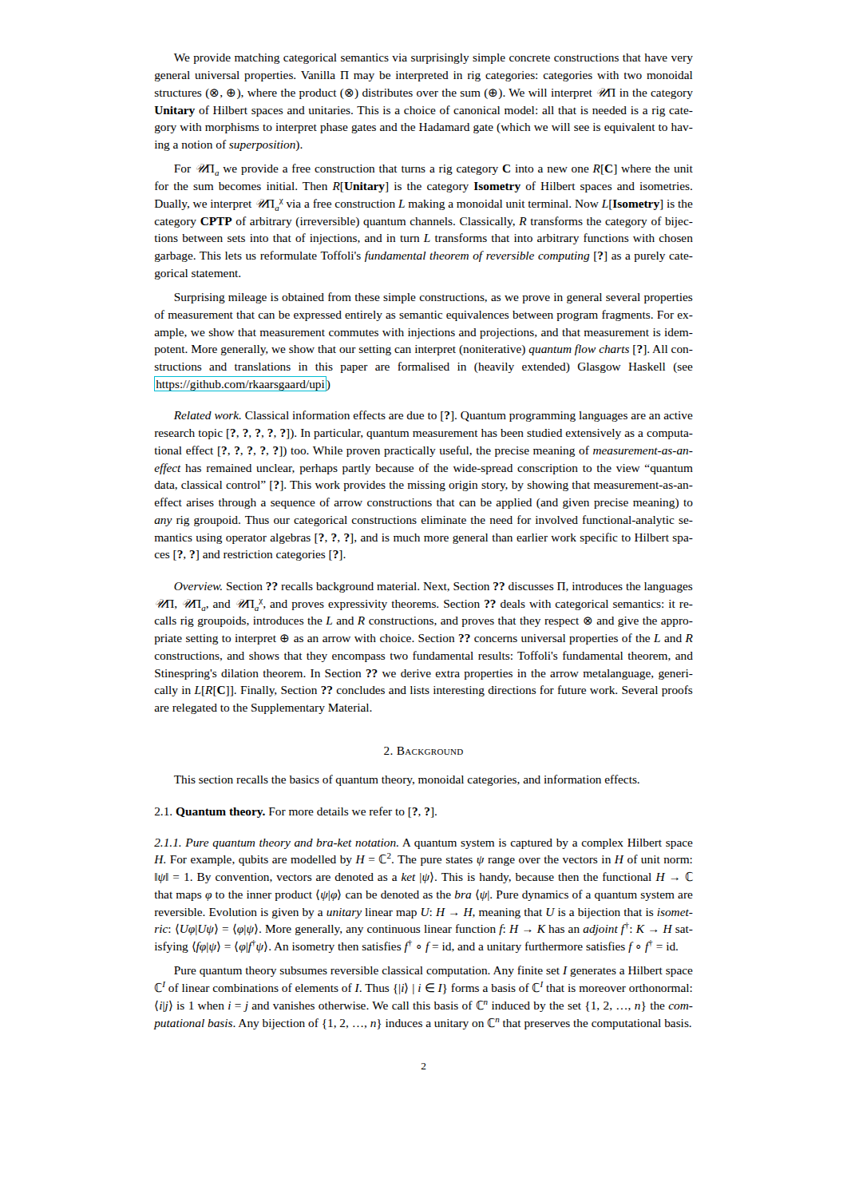We provide matching categorical semantics via surprisingly simple concrete constructions that have very general universal properties. Vanilla Π may be interpreted in rig categories: categories with two monoidal structures (⊗, ⊕), where the product (⊗) distributes over the sum (⊕). We will interpret 𝒰Π in the category Unitary of Hilbert spaces and unitaries. This is a choice of canonical model: all that is needed is a rig category with morphisms to interpret phase gates and the Hadamard gate (which we will see is equivalent to having a notion of superposition).
For 𝒰Πa we provide a free construction that turns a rig category C into a new one R[C] where the unit for the sum becomes initial. Then R[Unitary] is the category Isometry of Hilbert spaces and isometries. Dually, we interpret 𝒰Πaχ via a free construction L making a monoidal unit terminal. Now L[Isometry] is the category CPTP of arbitrary (irreversible) quantum channels. Classically, R transforms the category of bijections between sets into that of injections, and in turn L transforms that into arbitrary functions with chosen garbage. This lets us reformulate Toffoli's fundamental theorem of reversible computing [?] as a purely categorical statement.
Surprising mileage is obtained from these simple constructions, as we prove in general several properties of measurement that can be expressed entirely as semantic equivalences between program fragments. For example, we show that measurement commutes with injections and projections, and that measurement is idempotent. More generally, we show that our setting can interpret (noniterative) quantum flow charts [?]. All constructions and translations in this paper are formalised in (heavily extended) Glasgow Haskell (see https://github.com/rkaarsgaard/upi)
Related work. Classical information effects are due to [?]. Quantum programming languages are an active research topic [?, ?, ?, ?, ?]). In particular, quantum measurement has been studied extensively as a computational effect [?, ?, ?, ?, ?]) too. While proven practically useful, the precise meaning of measurement-as-an-effect has remained unclear, perhaps partly because of the wide-spread conscription to the view “quantum data, classical control” [?]. This work provides the missing origin story, by showing that measurement-as-an-effect arises through a sequence of arrow constructions that can be applied (and given precise meaning) to any rig groupoid. Thus our categorical constructions eliminate the need for involved functional-analytic semantics using operator algebras [?, ?, ?], and is much more general than earlier work specific to Hilbert spaces [?, ?] and restriction categories [?].
Overview. Section ?? recalls background material. Next, Section ?? discusses Π, introduces the languages 𝒰Π, 𝒰Πa, and 𝒰Πaχ, and proves expressivity theorems. Section ?? deals with categorical semantics: it recalls rig groupoids, introduces the L and R constructions, and proves that they respect ⊗ and give the appropriate setting to interpret ⊕ as an arrow with choice. Section ?? concerns universal properties of the L and R constructions, and shows that they encompass two fundamental results: Toffoli's fundamental theorem, and Stinespring's dilation theorem. In Section ?? we derive extra properties in the arrow metalanguage, generically in L[R[C]]. Finally, Section ?? concludes and lists interesting directions for future work. Several proofs are relegated to the Supplementary Material.
2. Background
This section recalls the basics of quantum theory, monoidal categories, and information effects.
2.1. Quantum theory. For more details we refer to [?, ?].
2.1.1. Pure quantum theory and bra-ket notation. A quantum system is captured by a complex Hilbert space H. For example, qubits are modelled by H = ℂ2. The pure states ψ range over the vectors in H of unit norm: ‖ψ‖ = 1. By convention, vectors are denoted as a ket |ψ⟩. This is handy, because then the functional H → ℂ that maps φ to the inner product ⟨ψ|φ⟩ can be denoted as the bra ⟨ψ|. Pure dynamics of a quantum system are reversible. Evolution is given by a unitary linear map U: H → H, meaning that U is a bijection that is isometric: ⟨Uφ|Uψ⟩ = ⟨φ|ψ⟩. More generally, any continuous linear function f: H → K has an adjoint f†: K → H satisfying ⟨fφ|ψ⟩ = ⟨φ|f†ψ⟩. An isometry then satisfies f† ∘ f = id, and a unitary furthermore satisfies f ∘ f† = id.
Pure quantum theory subsumes reversible classical computation. Any finite set I generates a Hilbert space ℂI of linear combinations of elements of I. Thus {|i⟩ | i ∈ I} forms a basis of ℂI that is moreover orthonormal: ⟨i|j⟩ is 1 when i = j and vanishes otherwise. We call this basis of ℂn induced by the set {1, 2, …, n} the computational basis. Any bijection of {1, 2, …, n} induces a unitary on ℂn that preserves the computational basis.
2